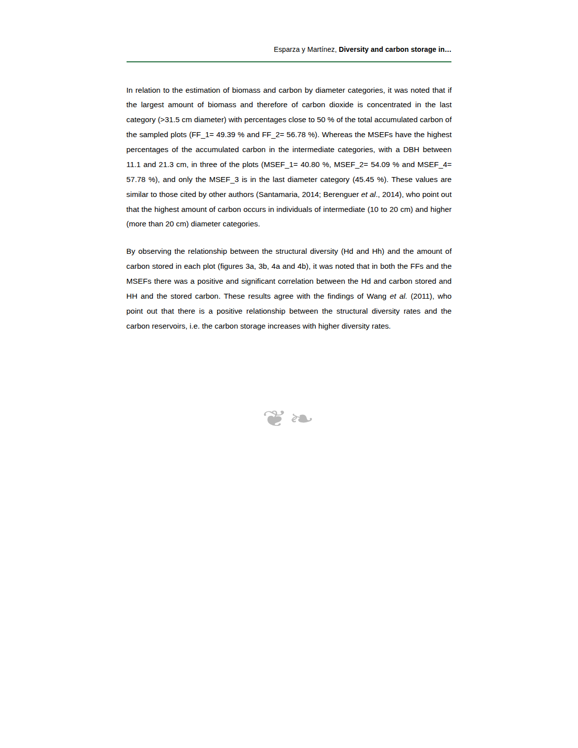Esparza y Martínez, Diversity and carbon storage in…
In relation to the estimation of biomass and carbon by diameter categories, it was noted that if the largest amount of biomass and therefore of carbon dioxide is concentrated in the last category (>31.5 cm diameter) with percentages close to 50 % of the total accumulated carbon of the sampled plots (FF_1= 49.39 % and FF_2= 56.78 %). Whereas the MSEFs have the highest percentages of the accumulated carbon in the intermediate categories, with a DBH between 11.1 and 21.3 cm, in three of the plots (MSEF_1= 40.80 %, MSEF_2= 54.09 % and MSEF_4= 57.78 %), and only the MSEF_3 is in the last diameter category (45.45 %). These values are similar to those cited by other authors (Santamaria, 2014; Berenguer et al., 2014), who point out that the highest amount of carbon occurs in individuals of intermediate (10 to 20 cm) and higher (more than 20 cm) diameter categories.
By observing the relationship between the structural diversity (Hd and Hh) and the amount of carbon stored in each plot (figures 3a, 3b, 4a and 4b), it was noted that in both the FFs and the MSEFs there was a positive and significant correlation between the Hd and carbon stored and HH and the stored carbon. These results agree with the findings of Wang et al. (2011), who point out that there is a positive relationship between the structural diversity rates and the carbon reservoirs, i.e. the carbon storage increases with higher diversity rates.
❦❧